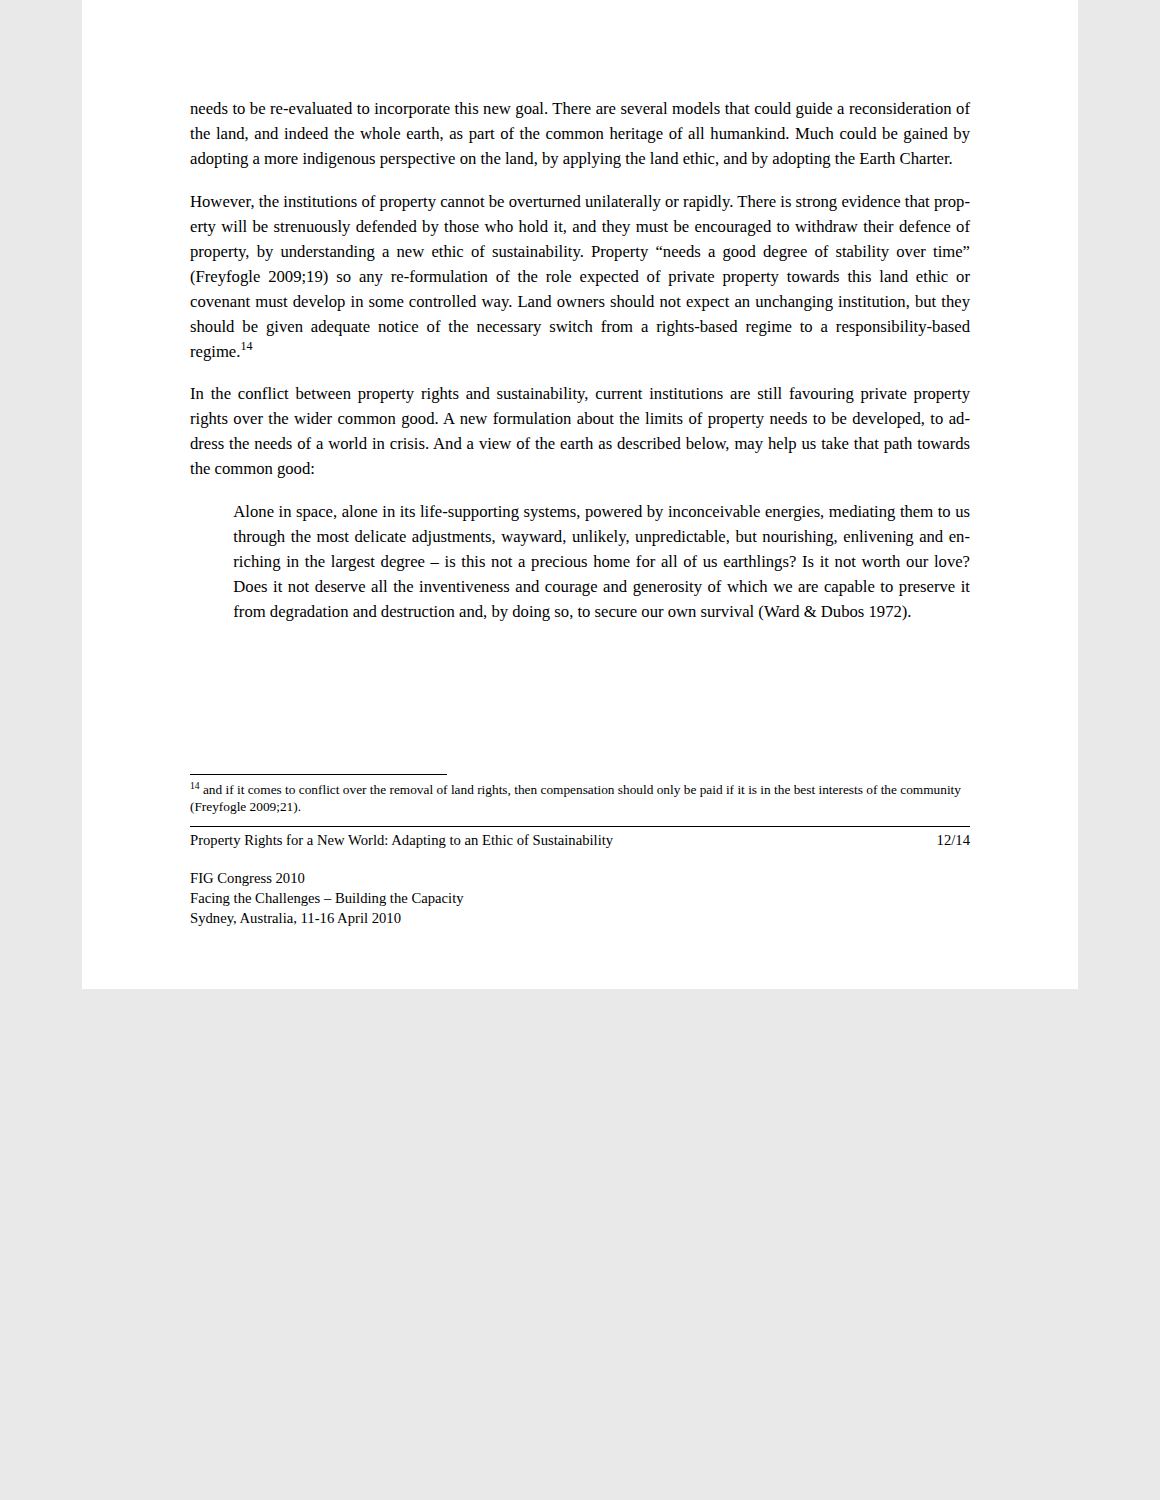needs to be re-evaluated to incorporate this new goal. There are several models that could guide a reconsideration of the land, and indeed the whole earth, as part of the common heritage of all humankind. Much could be gained by adopting a more indigenous perspective on the land, by applying the land ethic, and by adopting the Earth Charter.
However, the institutions of property cannot be overturned unilaterally or rapidly. There is strong evidence that property will be strenuously defended by those who hold it, and they must be encouraged to withdraw their defence of property, by understanding a new ethic of sustainability. Property “needs a good degree of stability over time” (Freyfogle 2009;19) so any re-formulation of the role expected of private property towards this land ethic or covenant must develop in some controlled way. Land owners should not expect an unchanging institution, but they should be given adequate notice of the necessary switch from a rights-based regime to a responsibility-based regime.14
In the conflict between property rights and sustainability, current institutions are still favouring private property rights over the wider common good. A new formulation about the limits of property needs to be developed, to address the needs of a world in crisis. And a view of the earth as described below, may help us take that path towards the common good:
Alone in space, alone in its life-supporting systems, powered by inconceivable energies, mediating them to us through the most delicate adjustments, wayward, unlikely, unpredictable, but nourishing, enlivening and enriching in the largest degree – is this not a precious home for all of us earthlings? Is it not worth our love? Does it not deserve all the inventiveness and courage and generosity of which we are capable to preserve it from degradation and destruction and, by doing so, to secure our own survival (Ward & Dubos 1972).
14 and if it comes to conflict over the removal of land rights, then compensation should only be paid if it is in the best interests of the community (Freyfogle 2009;21).
Property Rights for a New World: Adapting to an Ethic of Sustainability 12/14
FIG Congress 2010
Facing the Challenges – Building the Capacity
Sydney, Australia, 11-16 April 2010